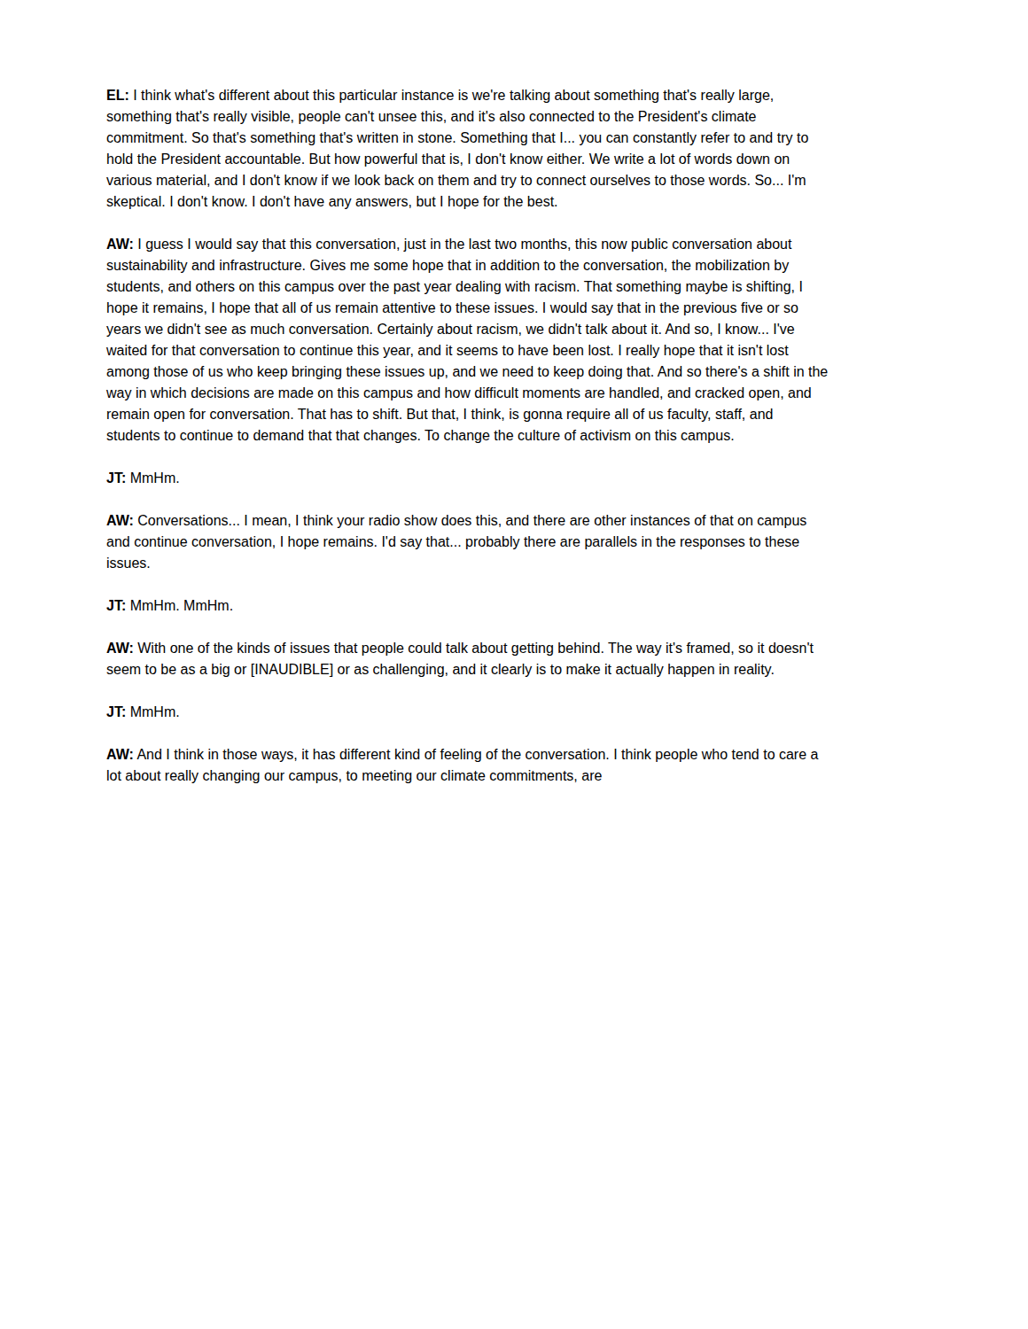EL: I think what's different about this particular instance is we're talking about something that's really large, something that's really visible, people can't unsee this, and it's also connected to the President's climate commitment. So that's something that's written in stone. Something that I... you can constantly refer to and try to hold the President accountable. But how powerful that is, I don't know either. We write a lot of words down on various material, and I don't know if we look back on them and try to connect ourselves to those words. So... I'm skeptical. I don't know. I don't have any answers, but I hope for the best.
AW: I guess I would say that this conversation, just in the last two months, this now public conversation about sustainability and infrastructure. Gives me some hope that in addition to the conversation, the mobilization by students, and others on this campus over the past year dealing with racism. That something maybe is shifting, I hope it remains, I hope that all of us remain attentive to these issues. I would say that in the previous five or so years we didn't see as much conversation. Certainly about racism, we didn't talk about it. And so, I know... I've waited for that conversation to continue this year, and it seems to have been lost. I really hope that it isn't lost among those of us who keep bringing these issues up, and we need to keep doing that. And so there's a shift in the way in which decisions are made on this campus and how difficult moments are handled, and cracked open, and remain open for conversation. That has to shift. But that, I think, is gonna require all of us faculty, staff, and students to continue to demand that that changes. To change the culture of activism on this campus.
JT: MmHm.
AW: Conversations... I mean, I think your radio show does this, and there are other instances of that on campus and continue conversation, I hope remains. I'd say that... probably there are parallels in the responses to these issues.
JT: MmHm. MmHm.
AW: With one of the kinds of issues that people could talk about getting behind. The way it's framed, so it doesn't seem to be as a big or [INAUDIBLE] or as challenging, and it clearly is to make it actually happen in reality.
JT: MmHm.
AW: And I think in those ways, it has different kind of feeling of the conversation. I think people who tend to care a lot about really changing our campus, to meeting our climate commitments, are